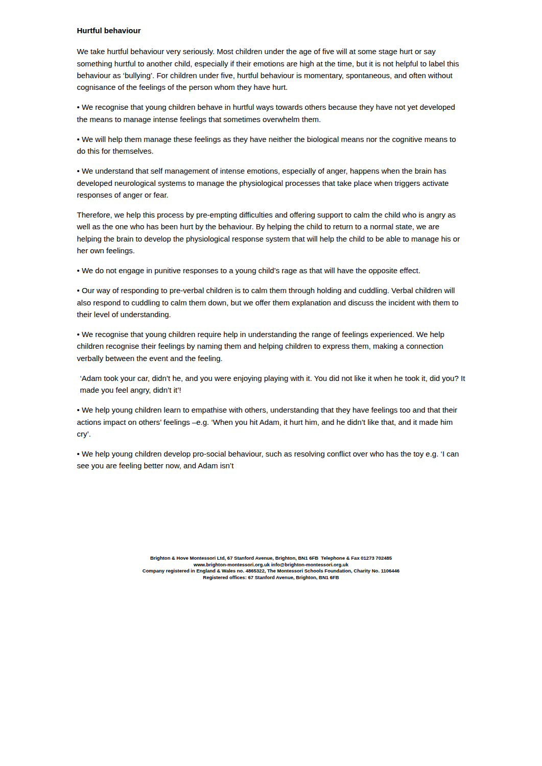Hurtful behaviour
We take hurtful behaviour very seriously. Most children under the age of five will at some stage hurt or say something hurtful to another child, especially if their emotions are high at the time, but it is not helpful to label this behaviour as ‘bullying’. For children under five, hurtful behaviour is momentary, spontaneous, and often without cognisance of the feelings of the person whom they have hurt.
• We recognise that young children behave in hurtful ways towards others because they have not yet developed the means to manage intense feelings that sometimes overwhelm them.
• We will help them manage these feelings as they have neither the biological means nor the cognitive means to do this for themselves.
• We understand that self management of intense emotions, especially of anger, happens when the brain has developed neurological systems to manage the physiological processes that take place when triggers activate responses of anger or fear.
Therefore, we help this process by pre-empting difficulties and offering support to calm the child who is angry as well as the one who has been hurt by the behaviour. By helping the child to return to a normal state, we are helping the brain to develop the physiological response system that will help the child to be able to manage his or her own feelings.
• We do not engage in punitive responses to a young child’s rage as that will have the opposite effect.
• Our way of responding to pre-verbal children is to calm them through holding and cuddling. Verbal children will also respond to cuddling to calm them down, but we offer them explanation and discuss the incident with them to their level of understanding.
• We recognise that young children require help in understanding the range of feelings experienced. We help children recognise their feelings by naming them and helping children to express them, making a connection verbally between the event and the feeling.
‘Adam took your car, didn’t he, and you were enjoying playing with it. You did not like it when he took it, did you? It made you feel angry, didn’t it’!
• We help young children learn to empathise with others, understanding that they have feelings too and that their actions impact on others’ feelings –e.g. ‘When you hit Adam, it hurt him, and he didn’t like that, and it made him cry’.
• We help young children develop pro-social behaviour, such as resolving conflict over who has the toy e.g. ‘I can see you are feeling better now, and Adam isn’t
Brighton & Hove Montessori Ltd, 67 Stanford Avenue, Brighton, BN1 6FB Telephone & Fax 01273 702485
www.brighton-montessori.org.uk info@brighton-montessori.org.uk
Company registered in England & Wales no. 4865322, The Montessori Schools Foundation, Charity No. 1106446
Registered offices: 67 Stanford Avenue, Brighton, BN1 6FB